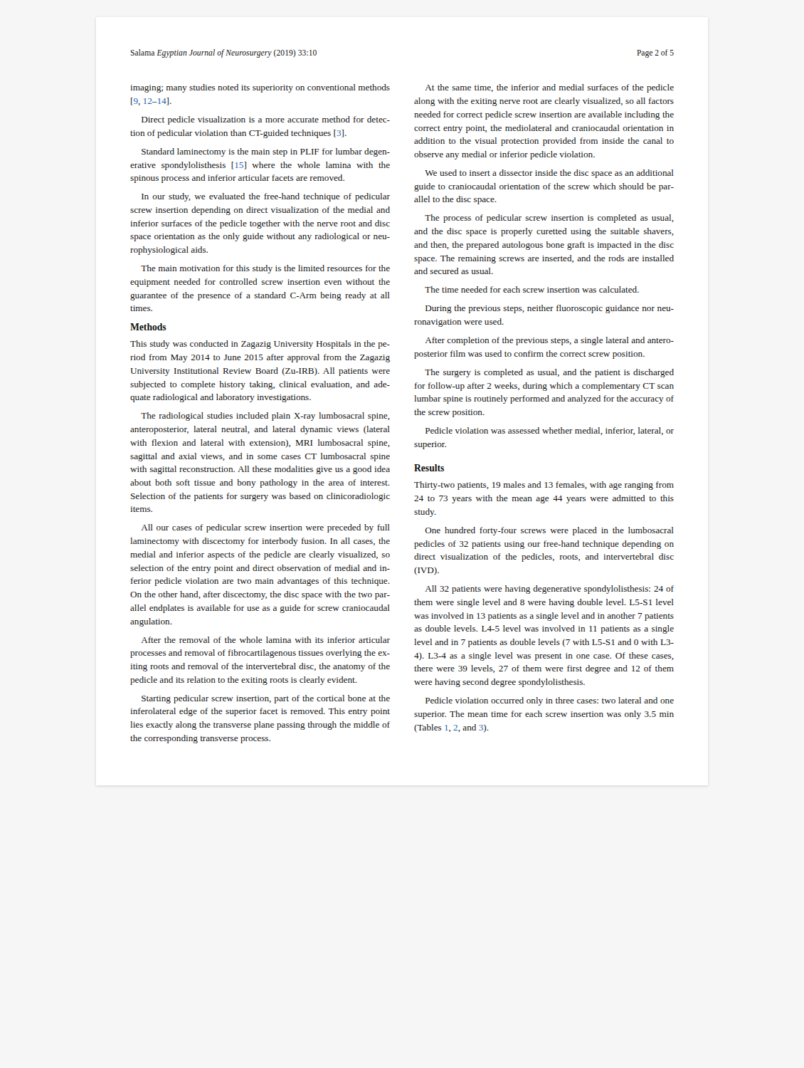Salama Egyptian Journal of Neurosurgery (2019) 33:10
Page 2 of 5
imaging; many studies noted its superiority on conventional methods [9, 12–14].
Direct pedicle visualization is a more accurate method for detection of pedicular violation than CT-guided techniques [3].
Standard laminectomy is the main step in PLIF for lumbar degenerative spondylolisthesis [15] where the whole lamina with the spinous process and inferior articular facets are removed.
In our study, we evaluated the free-hand technique of pedicular screw insertion depending on direct visualization of the medial and inferior surfaces of the pedicle together with the nerve root and disc space orientation as the only guide without any radiological or neurophysiological aids.
The main motivation for this study is the limited resources for the equipment needed for controlled screw insertion even without the guarantee of the presence of a standard C-Arm being ready at all times.
Methods
This study was conducted in Zagazig University Hospitals in the period from May 2014 to June 2015 after approval from the Zagazig University Institutional Review Board (Zu-IRB). All patients were subjected to complete history taking, clinical evaluation, and adequate radiological and laboratory investigations.
The radiological studies included plain X-ray lumbosacral spine, anteroposterior, lateral neutral, and lateral dynamic views (lateral with flexion and lateral with extension), MRI lumbosacral spine, sagittal and axial views, and in some cases CT lumbosacral spine with sagittal reconstruction. All these modalities give us a good idea about both soft tissue and bony pathology in the area of interest. Selection of the patients for surgery was based on clinicoradiologic items.
All our cases of pedicular screw insertion were preceded by full laminectomy with discectomy for interbody fusion. In all cases, the medial and inferior aspects of the pedicle are clearly visualized, so selection of the entry point and direct observation of medial and inferior pedicle violation are two main advantages of this technique. On the other hand, after discectomy, the disc space with the two parallel endplates is available for use as a guide for screw craniocaudal angulation.
After the removal of the whole lamina with its inferior articular processes and removal of fibrocartilagenous tissues overlying the exiting roots and removal of the intervertebral disc, the anatomy of the pedicle and its relation to the exiting roots is clearly evident.
Starting pedicular screw insertion, part of the cortical bone at the inferolateral edge of the superior facet is removed. This entry point lies exactly along the transverse plane passing through the middle of the corresponding transverse process.
At the same time, the inferior and medial surfaces of the pedicle along with the exiting nerve root are clearly visualized, so all factors needed for correct pedicle screw insertion are available including the correct entry point, the mediolateral and craniocaudal orientation in addition to the visual protection provided from inside the canal to observe any medial or inferior pedicle violation.
We used to insert a dissector inside the disc space as an additional guide to craniocaudal orientation of the screw which should be parallel to the disc space.
The process of pedicular screw insertion is completed as usual, and the disc space is properly curetted using the suitable shavers, and then, the prepared autologous bone graft is impacted in the disc space. The remaining screws are inserted, and the rods are installed and secured as usual.
The time needed for each screw insertion was calculated.
During the previous steps, neither fluoroscopic guidance nor neuronavigation were used.
After completion of the previous steps, a single lateral and anteroposterior film was used to confirm the correct screw position.
The surgery is completed as usual, and the patient is discharged for follow-up after 2 weeks, during which a complementary CT scan lumbar spine is routinely performed and analyzed for the accuracy of the screw position.
Pedicle violation was assessed whether medial, inferior, lateral, or superior.
Results
Thirty-two patients, 19 males and 13 females, with age ranging from 24 to 73 years with the mean age 44 years were admitted to this study.
One hundred forty-four screws were placed in the lumbosacral pedicles of 32 patients using our free-hand technique depending on direct visualization of the pedicles, roots, and intervertebral disc (IVD).
All 32 patients were having degenerative spondylolisthesis: 24 of them were single level and 8 were having double level. L5-S1 level was involved in 13 patients as a single level and in another 7 patients as double levels. L4-5 level was involved in 11 patients as a single level and in 7 patients as double levels (7 with L5-S1 and 0 with L3-4). L3-4 as a single level was present in one case. Of these cases, there were 39 levels, 27 of them were first degree and 12 of them were having second degree spondylolisthesis.
Pedicle violation occurred only in three cases: two lateral and one superior. The mean time for each screw insertion was only 3.5 min (Tables 1, 2, and 3).